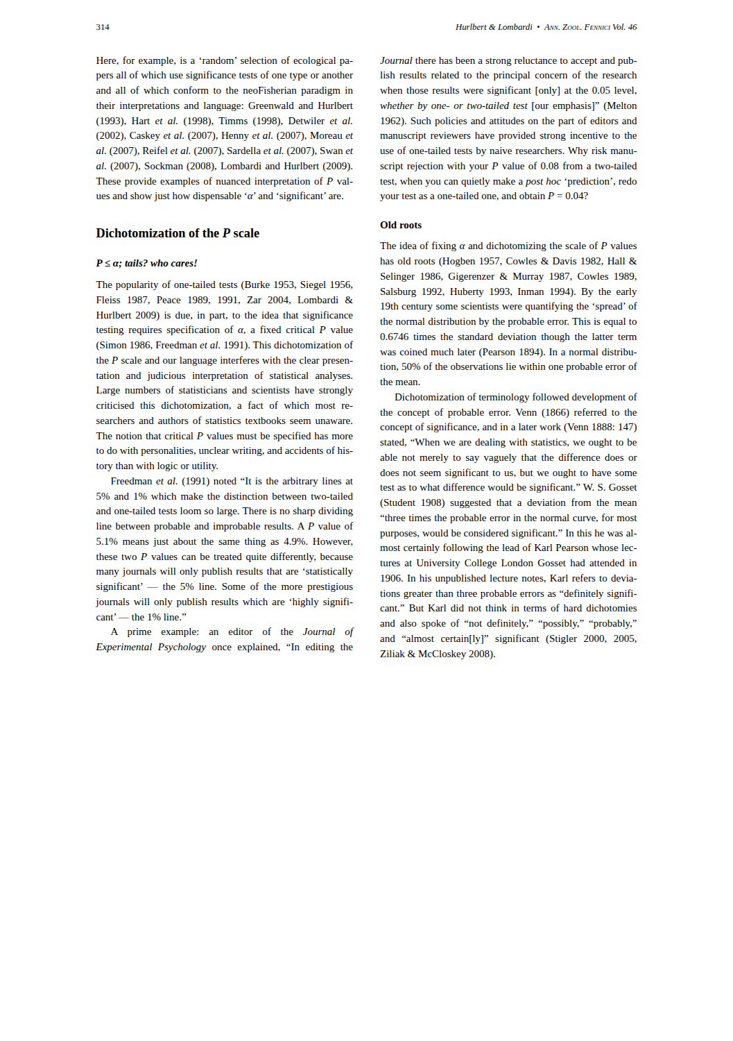314 Hurlbert & Lombardi • Ann. Zool. Fennici Vol. 46
Here, for example, is a ‘random’ selection of ecological papers all of which use significance tests of one type or another and all of which conform to the neoFisherian paradigm in their interpretations and language: Greenwald and Hurlbert (1993), Hart et al. (1998), Timms (1998), Detwiler et al. (2002), Caskey et al. (2007), Henny et al. (2007), Moreau et al. (2007), Reifel et al. (2007), Sardella et al. (2007), Swan et al. (2007), Sockman (2008), Lombardi and Hurlbert (2009). These provide examples of nuanced interpretation of P values and show just how dispensable ‘α’ and ‘significant’ are.
Dichotomization of the P scale
P ≤ α; tails? who cares!
The popularity of one-tailed tests (Burke 1953, Siegel 1956, Fleiss 1987, Peace 1989, 1991, Zar 2004, Lombardi & Hurlbert 2009) is due, in part, to the idea that significance testing requires specification of α, a fixed critical P value (Simon 1986, Freedman et al. 1991). This dichotomization of the P scale and our language interferes with the clear presentation and judicious interpretation of statistical analyses. Large numbers of statisticians and scientists have strongly criticised this dichotomization, a fact of which most researchers and authors of statistics textbooks seem unaware. The notion that critical P values must be specified has more to do with personalities, unclear writing, and accidents of history than with logic or utility.
Freedman et al. (1991) noted “It is the arbitrary lines at 5% and 1% which make the distinction between two-tailed and one-tailed tests loom so large. There is no sharp dividing line between probable and improbable results. A P value of 5.1% means just about the same thing as 4.9%. However, these two P values can be treated quite differently, because many journals will only publish results that are ‘statistically significant’ — the 5% line. Some of the more prestigious journals will only publish results which are ‘highly significant’ — the 1% line.”
A prime example: an editor of the Journal of Experimental Psychology once explained, “In editing the Journal there has been a strong reluctance to accept and publish results related to the principal concern of the research when those results were significant [only] at the 0.05 level, whether by one- or two-tailed test [our emphasis]” (Melton 1962). Such policies and attitudes on the part of editors and manuscript reviewers have provided strong incentive to the use of one-tailed tests by naive researchers. Why risk manuscript rejection with your P value of 0.08 from a two-tailed test, when you can quietly make a post hoc ‘prediction’, redo your test as a one-tailed one, and obtain P = 0.04?
Old roots
The idea of fixing α and dichotomizing the scale of P values has old roots (Hogben 1957, Cowles & Davis 1982, Hall & Selinger 1986, Gigerenzer & Murray 1987, Cowles 1989, Salsburg 1992, Huberty 1993, Inman 1994). By the early 19th century some scientists were quantifying the ‘spread’ of the normal distribution by the probable error. This is equal to 0.6746 times the standard deviation though the latter term was coined much later (Pearson 1894). In a normal distribution, 50% of the observations lie within one probable error of the mean.
Dichotomization of terminology followed development of the concept of probable error. Venn (1866) referred to the concept of significance, and in a later work (Venn 1888: 147) stated, “When we are dealing with statistics, we ought to be able not merely to say vaguely that the difference does or does not seem significant to us, but we ought to have some test as to what difference would be significant.” W. S. Gosset (Student 1908) suggested that a deviation from the mean “three times the probable error in the normal curve, for most purposes, would be considered significant.” In this he was almost certainly following the lead of Karl Pearson whose lectures at University College London Gosset had attended in 1906. In his unpublished lecture notes, Karl refers to deviations greater than three probable errors as “definitely significant.” But Karl did not think in terms of hard dichotomies and also spoke of “not definitely,” “possibly,” “probably,” and “almost certain[ly]” significant (Stigler 2000, 2005, Ziliak & McCloskey 2008).